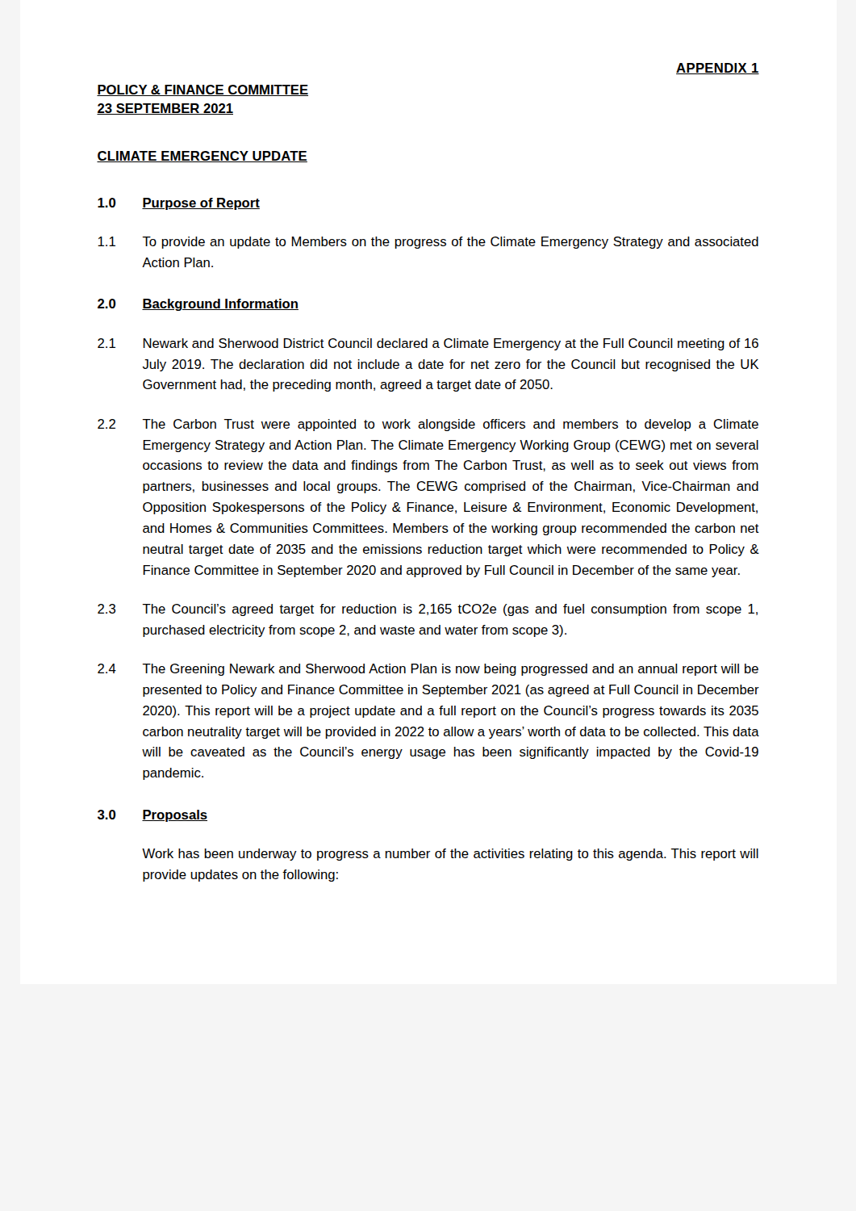APPENDIX 1
POLICY & FINANCE COMMITTEE
23 SEPTEMBER 2021
CLIMATE EMERGENCY UPDATE
1.0 Purpose of Report
1.1 To provide an update to Members on the progress of the Climate Emergency Strategy and associated Action Plan.
2.0 Background Information
2.1 Newark and Sherwood District Council declared a Climate Emergency at the Full Council meeting of 16 July 2019. The declaration did not include a date for net zero for the Council but recognised the UK Government had, the preceding month, agreed a target date of 2050.
2.2 The Carbon Trust were appointed to work alongside officers and members to develop a Climate Emergency Strategy and Action Plan. The Climate Emergency Working Group (CEWG) met on several occasions to review the data and findings from The Carbon Trust, as well as to seek out views from partners, businesses and local groups. The CEWG comprised of the Chairman, Vice-Chairman and Opposition Spokespersons of the Policy & Finance, Leisure & Environment, Economic Development, and Homes & Communities Committees. Members of the working group recommended the carbon net neutral target date of 2035 and the emissions reduction target which were recommended to Policy & Finance Committee in September 2020 and approved by Full Council in December of the same year.
2.3 The Council’s agreed target for reduction is 2,165 tCO2e (gas and fuel consumption from scope 1, purchased electricity from scope 2, and waste and water from scope 3).
2.4 The Greening Newark and Sherwood Action Plan is now being progressed and an annual report will be presented to Policy and Finance Committee in September 2021 (as agreed at Full Council in December 2020). This report will be a project update and a full report on the Council’s progress towards its 2035 carbon neutrality target will be provided in 2022 to allow a years’ worth of data to be collected. This data will be caveated as the Council’s energy usage has been significantly impacted by the Covid-19 pandemic.
3.0 Proposals
Work has been underway to progress a number of the activities relating to this agenda. This report will provide updates on the following: